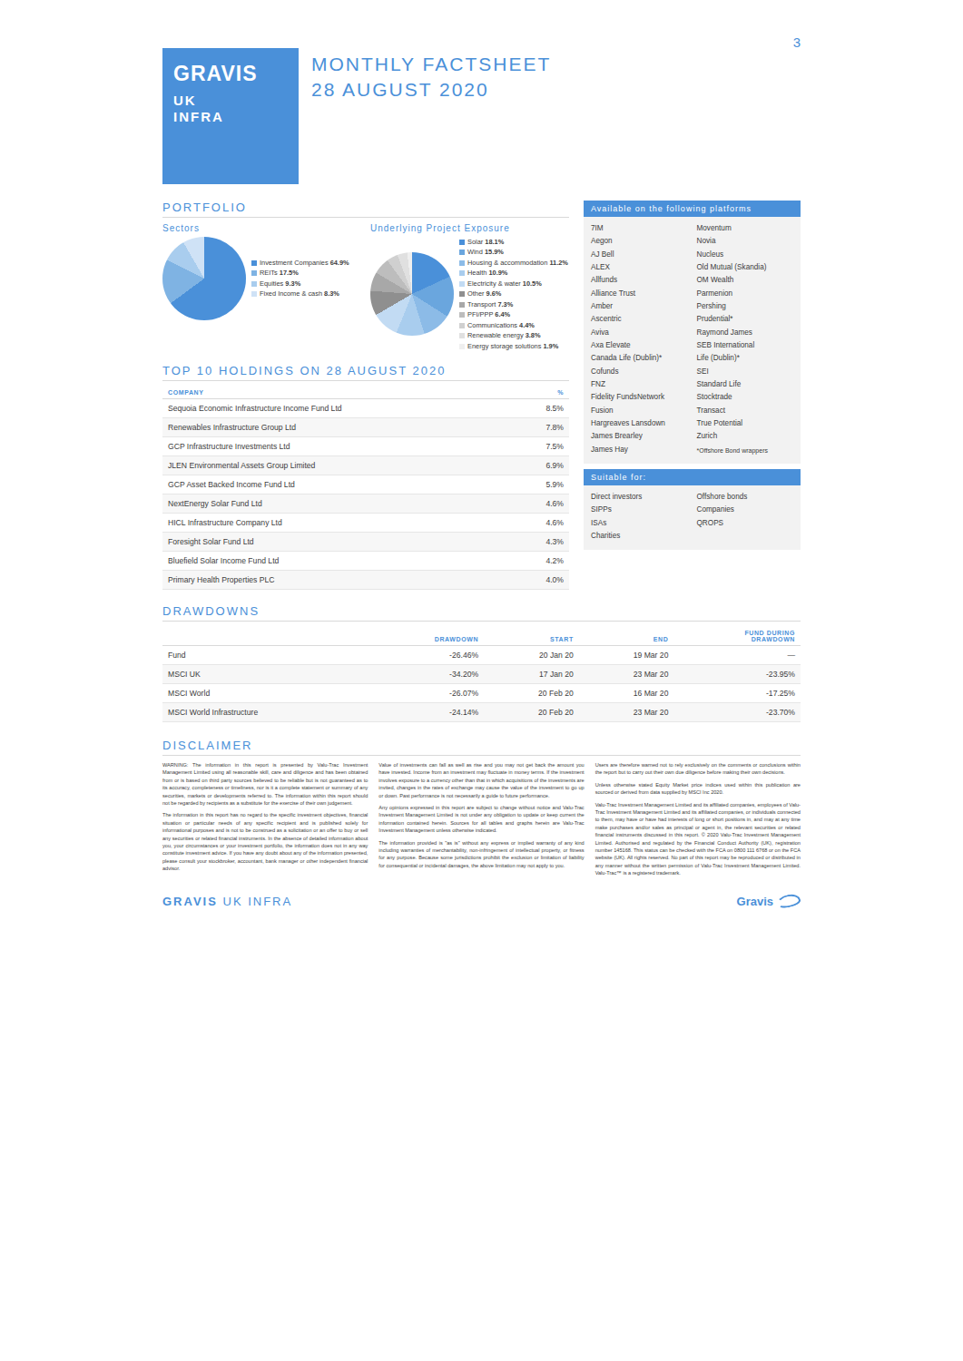3
GRAVIS
UK
INFRA
MONTHLY FACTSHEET
28 AUGUST 2020
PORTFOLIO
Sectors
Investment Companies 64.9%
REITs 17.5%
Equities 9.3%
Fixed Income & cash 8.3%
Underlying Project Exposure
Solar 18.1%
Wind 15.9%
Housing & accommodation 11.2%
Health 10.9%
Electricity & water 10.5%
Other 9.6%
Transport 7.3%
PFI/PPP 6.4%
Communications 4.4%
Renewable energy 3.8%
Energy storage solutions 1.9%
TOP 10 HOLDINGS ON 28 AUGUST 2020
| COMPANY | % |
| --- | --- |
| Sequoia Economic Infrastructure Income Fund Ltd | 8.5% |
| Renewables Infrastructure Group Ltd | 7.8% |
| GCP Infrastructure Investments Ltd | 7.5% |
| JLEN Environmental Assets Group Limited | 6.9% |
| GCP Asset Backed Income Fund Ltd | 5.9% |
| NextEnergy Solar Fund Ltd | 4.6% |
| HICL Infrastructure Company Ltd | 4.6% |
| Foresight Solar Fund Ltd | 4.3% |
| Bluefield Solar Income Fund Ltd | 4.2% |
| Primary Health Properties PLC | 4.0% |
Available on the following platforms
7IM
Aegon
AJ Bell
ALEX
Allfunds
Alliance Trust
Amber
Ascentric
Aviva
Axa Elevate
Canada Life (Dublin)*
Cofunds
FNZ
Fidelity FundsNetwork
Fusion
Hargreaves Lansdown
James Brearley
James Hay
Moventum
Novia
Nucleus
Old Mutual (Skandia)
OM Wealth
Parmenion
Pershing
Prudential*
Raymond James
SEB International
Life (Dublin)*
SEI
Standard Life
Stocktrade
Transact
True Potential
Zurich
*Offshore Bond wrappers
Suitable for:
Direct investors
SIPPs
ISAs
Charities
Offshore bonds
Companies
QROPS
DRAWDOWNS
| | DRAWDOWN | START | END | FUND DURING DRAWDOWN |
| --- | --- | --- | --- | --- |
| Fund | -26.46% | 20 Jan 20 | 19 Mar 20 | — |
| MSCI UK | -34.20% | 17 Jan 20 | 23 Mar 20 | -23.95% |
| MSCI World | -26.07% | 20 Feb 20 | 16 Mar 20 | -17.25% |
| MSCI World Infrastructure | -24.14% | 20 Feb 20 | 23 Mar 20 | -23.70% |
DISCLAIMER
WARNING: The information in this report is presented by Valu-Trac Investment Management Limited using all reasonable skill, care and diligence and has been obtained from or is based on third party sources believed to be reliable but is not guaranteed as to its accuracy, completeness or timeliness, nor is it a complete statement or summary of any securities, markets or developments referred to. The information within this report should not be regarded by recipients as a substitute for the exercise of their own judgement.
The information in this report has no regard to the specific investment objectives, financial situation or particular needs of any specific recipient and is published solely for informational purposes and is not to be construed as a solicitation or an offer to buy or sell any securities or related financial instruments. In the absence of detailed information about you, your circumstances or your investment portfolio, the information does not in any way constitute investment advice. If you have any doubt about any of the information presented, please consult your stockbroker, accountant, bank manager or other independent financial advisor.
Value of investments can fall as well as rise and you may not get back the amount you have invested. Income from an investment may fluctuate in money terms. If the investment involves exposure to a currency other than that in which acquisitions of the investments are invited, changes in the rates of exchange may cause the value of the investment to go up or down. Past performance is not necessarily a guide to future performance.
Any opinions expressed in this report are subject to change without notice and Valu-Trac Investment Management Limited is not under any obligation to update or keep current the information contained herein. Sources for all tables and graphs herein are Valu-Trac Investment Management unless otherwise indicated.
The information provided is "as is" without any express or implied warranty of any kind including warranties of merchantability, non-infringement of intellectual property, or fitness for any purpose. Because some jurisdictions prohibit the exclusion or limitation of liability for consequential or incidental damages, the above limitation may not apply to you.
Users are therefore warned not to rely exclusively on the comments or conclusions within the report but to carry out their own due diligence before making their own decisions.
Unless otherwise stated Equity Market price indices used within this publication are sourced or derived from data supplied by MSCI Inc 2020.
Valu-Trac Investment Management Limited and its affiliated companies, employees of Valu-Trac Investment Management Limited and its affiliated companies, or individuals connected to them, may have or have had interests of long or short positions in, and may at any time make purchases and/or sales as principal or agent in, the relevant securities or related financial instruments discussed in this report. © 2020 Valu-Trac Investment Management Limited. Authorised and regulated by the Financial Conduct Authority (UK), registration number 145168. This status can be checked with the FCA on 0800 111 6768 or on the FCA website (UK). All rights reserved. No part of this report may be reproduced or distributed in any manner without the written permission of Valu-Trac Investment Management Limited. Valu-Trac™ is a registered trademark.
GRAVIS UK INFRA
Gravis